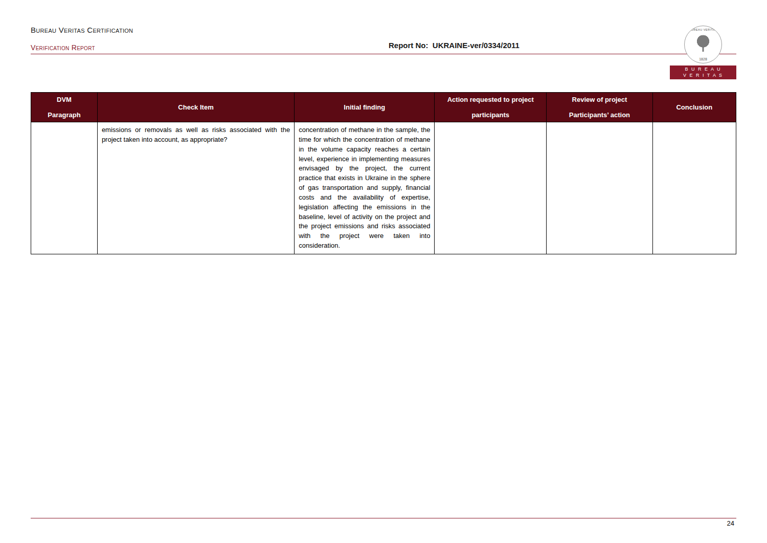Bureau Veritas Certification
Report No: UKRAINE-ver/0334/2011
BUREAU VERITAS
1828
B U R E A U V E R I T A S
Verification Report
| DVM Paragraph | Check Item | Initial finding | Action requested to project participants | Review of project Participants’ action | Conclusion |
| --- | --- | --- | --- | --- | --- |
| | emissions or removals as well as risks associated with the project taken into account, as appropriate? | concentration of methane in the sample, the time for which the concentration of methane in the volume capacity reaches a certain level, experience in implementing measures envisaged by the project, the current practice that exists in Ukraine in the sphere of gas transportation and supply, financial costs and the availability of expertise, legislation affecting the emissions in the baseline, level of activity on the project and the project emissions and risks associated with the project were taken into consideration. | | | |
24